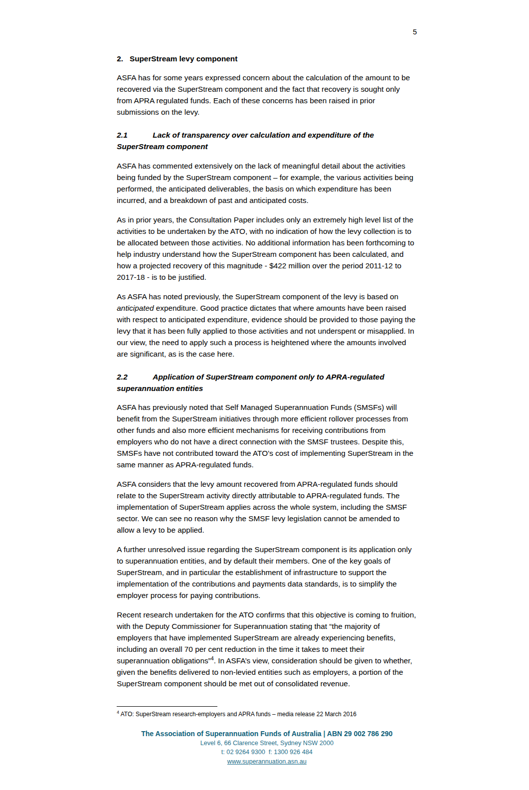5
2. SuperStream levy component
ASFA has for some years expressed concern about the calculation of the amount to be recovered via the SuperStream component and the fact that recovery is sought only from APRA regulated funds. Each of these concerns has been raised in prior submissions on the levy.
2.1 Lack of transparency over calculation and expenditure of the SuperStream component
ASFA has commented extensively on the lack of meaningful detail about the activities being funded by the SuperStream component – for example, the various activities being performed, the anticipated deliverables, the basis on which expenditure has been incurred, and a breakdown of past and anticipated costs.
As in prior years, the Consultation Paper includes only an extremely high level list of the activities to be undertaken by the ATO, with no indication of how the levy collection is to be allocated between those activities. No additional information has been forthcoming to help industry understand how the SuperStream component has been calculated, and how a projected recovery of this magnitude - $422 million over the period 2011-12 to 2017-18 - is to be justified.
As ASFA has noted previously, the SuperStream component of the levy is based on anticipated expenditure. Good practice dictates that where amounts have been raised with respect to anticipated expenditure, evidence should be provided to those paying the levy that it has been fully applied to those activities and not underspent or misapplied. In our view, the need to apply such a process is heightened where the amounts involved are significant, as is the case here.
2.2 Application of SuperStream component only to APRA-regulated superannuation entities
ASFA has previously noted that Self Managed Superannuation Funds (SMSFs) will benefit from the SuperStream initiatives through more efficient rollover processes from other funds and also more efficient mechanisms for receiving contributions from employers who do not have a direct connection with the SMSF trustees. Despite this, SMSFs have not contributed toward the ATO’s cost of implementing SuperStream in the same manner as APRA-regulated funds.
ASFA considers that the levy amount recovered from APRA-regulated funds should relate to the SuperStream activity directly attributable to APRA-regulated funds. The implementation of SuperStream applies across the whole system, including the SMSF sector. We can see no reason why the SMSF levy legislation cannot be amended to allow a levy to be applied.
A further unresolved issue regarding the SuperStream component is its application only to superannuation entities, and by default their members. One of the key goals of SuperStream, and in particular the establishment of infrastructure to support the implementation of the contributions and payments data standards, is to simplify the employer process for paying contributions.
Recent research undertaken for the ATO confirms that this objective is coming to fruition, with the Deputy Commissioner for Superannuation stating that “the majority of employers that have implemented SuperStream are already experiencing benefits, including an overall 70 per cent reduction in the time it takes to meet their superannuation obligations”4. In ASFA’s view, consideration should be given to whether, given the benefits delivered to non-levied entities such as employers, a portion of the SuperStream component should be met out of consolidated revenue.
4 ATO: SuperStream research-employers and APRA funds – media release 22 March 2016
The Association of Superannuation Funds of Australia | ABN 29 002 786 290
Level 6, 66 Clarence Street, Sydney NSW 2000
t: 02 9264 9300 f: 1300 926 484
www.superannuation.asn.au